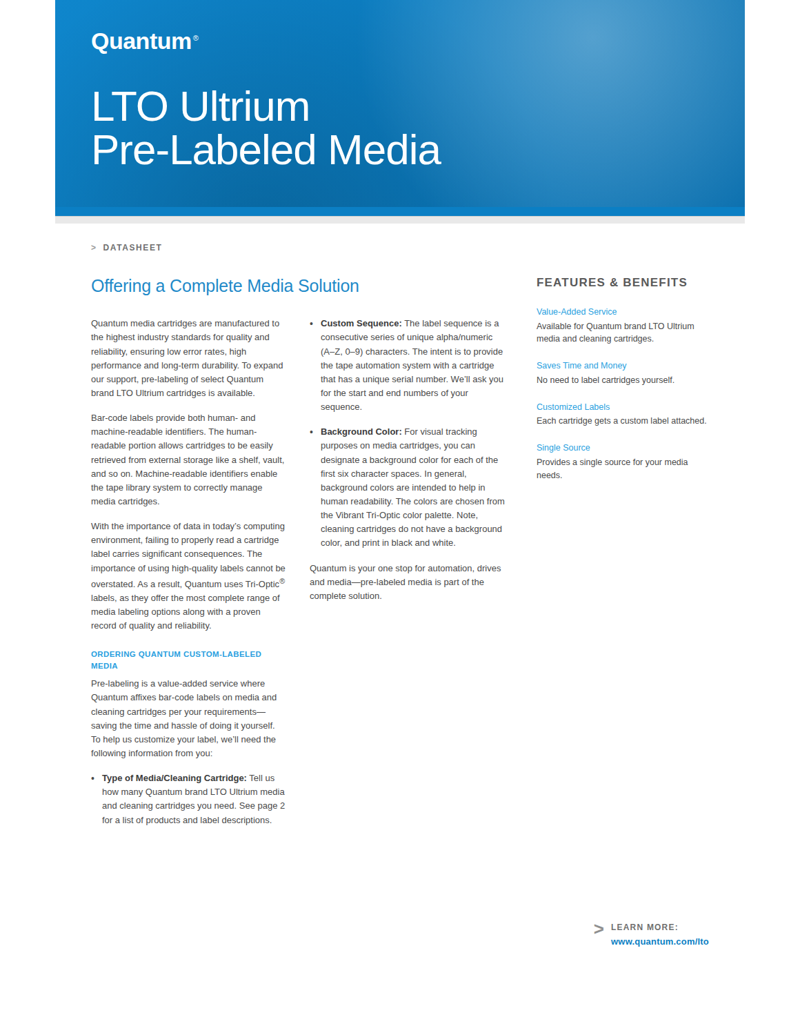Quantum®
LTO Ultrium Pre-Labeled Media
> DATASHEET
Offering a Complete Media Solution
Quantum media cartridges are manufactured to the highest industry standards for quality and reliability, ensuring low error rates, high performance and long-term durability. To expand our support, pre-labeling of select Quantum brand LTO Ultrium cartridges is available.
Bar-code labels provide both human- and machine-readable identifiers. The human-readable portion allows cartridges to be easily retrieved from external storage like a shelf, vault, and so on. Machine-readable identifiers enable the tape library system to correctly manage media cartridges.
With the importance of data in today’s computing environment, failing to properly read a cartridge label carries significant consequences. The importance of using high-quality labels cannot be overstated. As a result, Quantum uses Tri-Optic® labels, as they offer the most complete range of media labeling options along with a proven record of quality and reliability.
Ordering Quantum Custom-Labeled Media
Pre-labeling is a value-added service where Quantum affixes bar-code labels on media and cleaning cartridges per your requirements—saving the time and hassle of doing it yourself. To help us customize your label, we’ll need the following information from you:
Type of Media/Cleaning Cartridge: Tell us how many Quantum brand LTO Ultrium media and cleaning cartridges you need. See page 2 for a list of products and label descriptions.
Custom Sequence: The label sequence is a consecutive series of unique alpha/numeric (A–Z, 0–9) characters. The intent is to provide the tape automation system with a cartridge that has a unique serial number. We’ll ask you for the start and end numbers of your sequence.
Background Color: For visual tracking purposes on media cartridges, you can designate a background color for each of the first six character spaces. In general, background colors are intended to help in human readability. The colors are chosen from the Vibrant Tri-Optic color palette. Note, cleaning cartridges do not have a background color, and print in black and white.
Quantum is your one stop for automation, drives and media—pre-labeled media is part of the complete solution.
Features & Benefits
Value-Added Service
Available for Quantum brand LTO Ultrium media and cleaning cartridges.
Saves Time and Money
No need to label cartridges yourself.
Customized Labels
Each cartridge gets a custom label attached.
Single Source
Provides a single source for your media needs.
>
LEARN MORE: www.quantum.com/lto